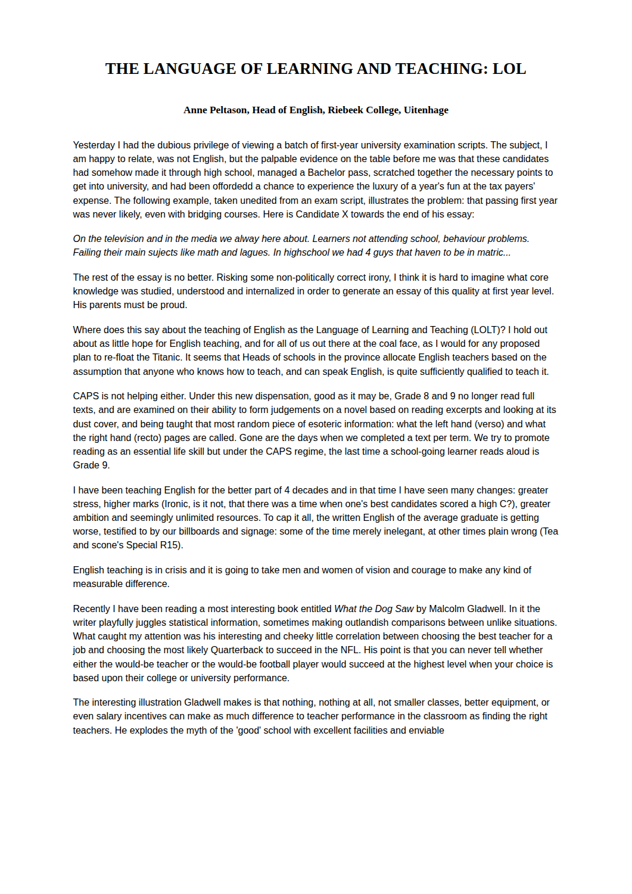THE LANGUAGE OF LEARNING AND TEACHING: LOL
Anne Peltason, Head of English, Riebeek College, Uitenhage
Yesterday I had the dubious privilege of viewing a batch of first-year university examination scripts. The subject, I am happy to relate, was not English, but the palpable evidence on the table before me was that these candidates had somehow made it through high school, managed a Bachelor pass, scratched together the necessary points to get into university, and had been offordedd a chance to experience the luxury of a year's fun at the tax payers' expense. The following example, taken unedited from an exam script, illustrates the problem: that passing first year was never likely, even with bridging courses. Here is Candidate X towards the end of his essay:
On the television and in the media we alway here about. Learners not attending school, behaviour problems. Failing their main sujects like math and lagues. In highschool we had 4 guys that haven to be in matric...
The rest of the essay is no better. Risking some non-politically correct irony, I think it is hard to imagine what core knowledge was studied, understood and internalized in order to generate an essay of this quality at first year level. His parents must be proud.
Where does this say about the teaching of English as the Language of Learning and Teaching (LOLT)? I hold out about as little hope for English teaching, and for all of us out there at the coal face, as I would for any proposed plan to re-float the Titanic. It seems that Heads of schools in the province allocate English teachers based on the assumption that anyone who knows how to teach, and can speak English, is quite sufficiently qualified to teach it.
CAPS is not helping either. Under this new dispensation, good as it may be, Grade 8 and 9 no longer read full texts, and are examined on their ability to form judgements on a novel based on reading excerpts and looking at its dust cover, and being taught that most random piece of esoteric information: what the left hand (verso) and what the right hand (recto) pages are called. Gone are the days when we completed a text per term. We try to promote reading as an essential life skill but under the CAPS regime, the last time a school-going learner reads aloud is Grade 9.
I have been teaching English for the better part of 4 decades and in that time I have seen many changes: greater stress, higher marks (Ironic, is it not, that there was a time when one's best candidates scored a high C?), greater ambition and seemingly unlimited resources. To cap it all, the written English of the average graduate is getting worse, testified to by our billboards and signage: some of the time merely inelegant, at other times plain wrong (Tea and scone's Special R15).
English teaching is in crisis and it is going to take men and women of vision and courage to make any kind of measurable difference.
Recently I have been reading a most interesting book entitled What the Dog Saw by Malcolm Gladwell. In it the writer playfully juggles statistical information, sometimes making outlandish comparisons between unlike situations. What caught my attention was his interesting and cheeky little correlation between choosing the best teacher for a job and choosing the most likely Quarterback to succeed in the NFL. His point is that you can never tell whether either the would-be teacher or the would-be football player would succeed at the highest level when your choice is based upon their college or university performance.
The interesting illustration Gladwell makes is that nothing, nothing at all, not smaller classes, better equipment, or even salary incentives can make as much difference to teacher performance in the classroom as finding the right teachers. He explodes the myth of the 'good' school with excellent facilities and enviable